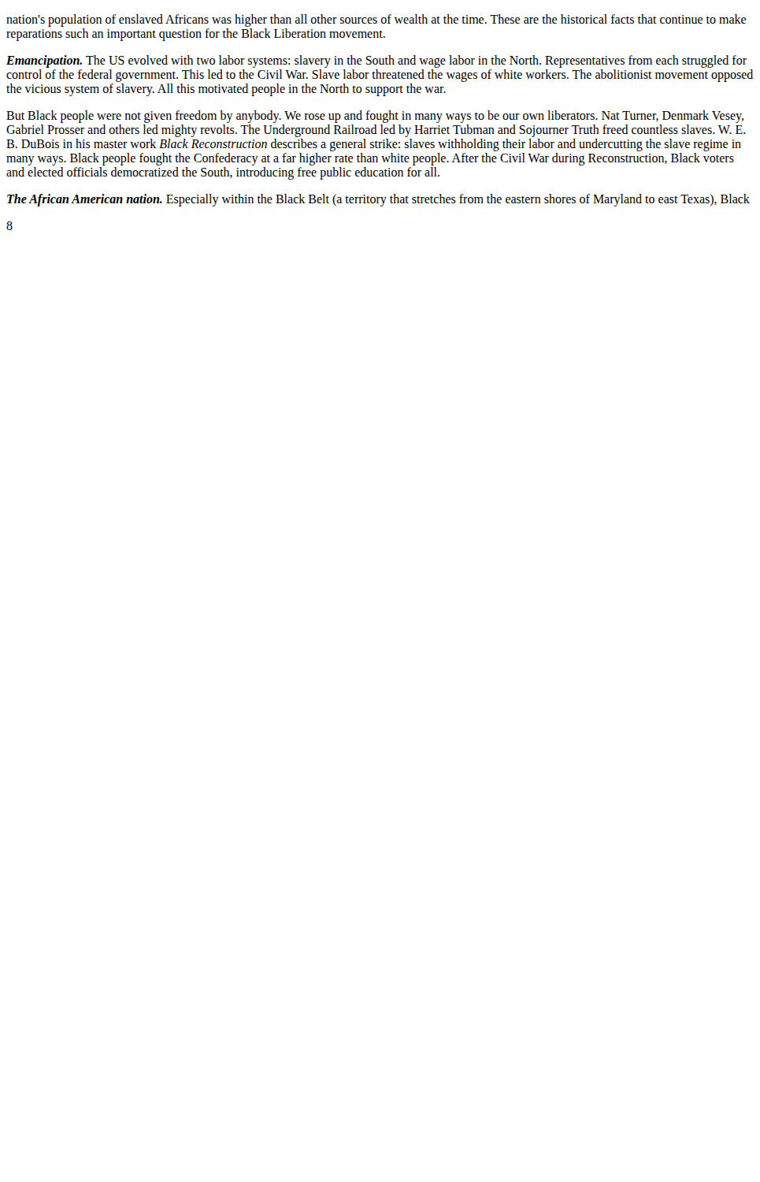nation's population of enslaved Africans was higher than all other sources of wealth at the time. These are the historical facts that continue to make reparations such an important question for the Black Liberation movement.
Emancipation. The US evolved with two labor systems: slavery in the South and wage labor in the North. Representatives from each struggled for control of the federal government. This led to the Civil War. Slave labor threatened the wages of white workers. The abolitionist movement opposed the vicious system of slavery. All this motivated people in the North to support the war.
But Black people were not given freedom by anybody. We rose up and fought in many ways to be our own liberators. Nat Turner, Denmark Vesey, Gabriel Prosser and others led mighty revolts. The Underground Railroad led by Harriet Tubman and Sojourner Truth freed countless slaves. W. E. B. DuBois in his master work Black Reconstruction describes a general strike: slaves withholding their labor and undercutting the slave regime in many ways. Black people fought the Confederacy at a far higher rate than white people. After the Civil War during Reconstruction, Black voters and elected officials democratized the South, introducing free public education for all.
The African American nation. Especially within the Black Belt (a territory that stretches from the eastern shores of Maryland to east Texas), Black
8